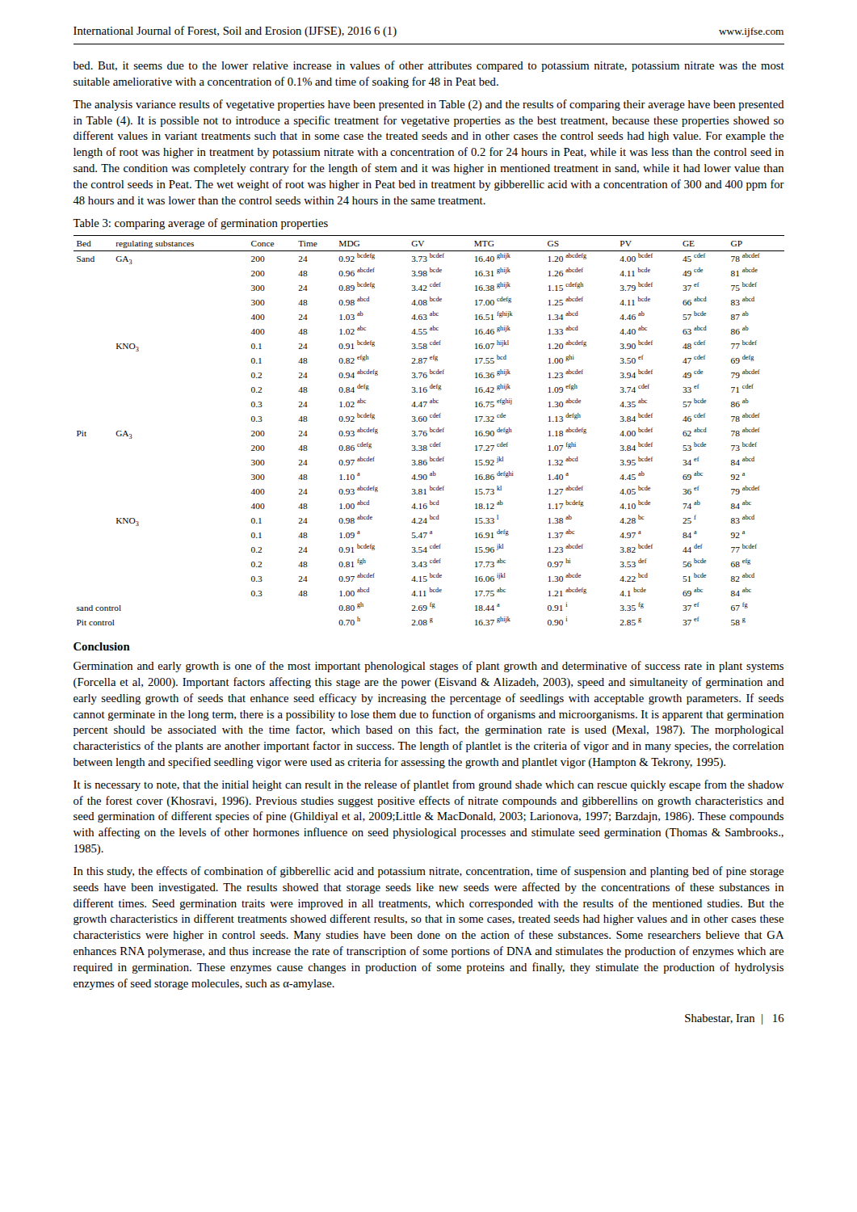International Journal of Forest, Soil and Erosion (IJFSE), 2016 6 (1) www.ijfse.com
bed. But, it seems due to the lower relative increase in values of other attributes compared to potassium nitrate, potassium nitrate was the most suitable ameliorative with a concentration of 0.1% and time of soaking for 48 in Peat bed.
The analysis variance results of vegetative properties have been presented in Table (2) and the results of comparing their average have been presented in Table (4). It is possible not to introduce a specific treatment for vegetative properties as the best treatment, because these properties showed so different values in variant treatments such that in some case the treated seeds and in other cases the control seeds had high value. For example the length of root was higher in treatment by potassium nitrate with a concentration of 0.2 for 24 hours in Peat, while it was less than the control seed in sand. The condition was completely contrary for the length of stem and it was higher in mentioned treatment in sand, while it had lower value than the control seeds in Peat. The wet weight of root was higher in Peat bed in treatment by gibberellic acid with a concentration of 300 and 400 ppm for 48 hours and it was lower than the control seeds within 24 hours in the same treatment.
Table 3: comparing average of germination properties
| Bed | regulating substances | Conce | Time | MDG | GV | MTG | GS | PV | GE | GP |
| --- | --- | --- | --- | --- | --- | --- | --- | --- | --- | --- |
| Sand | GA 3 | 200 | 24 | 0.92 bcdefg | 3.73 bcdef | 16.40 ghijk | 1.20 abcdefg | 4.00 bcdef | 45 cdef | 78 abcdef |
| | | 200 | 48 | 0.96 abcdef | 3.98 bcde | 16.31 ghijk | 1.26 abcdef | 4.11 bcde | 49 cde | 81 abcde |
| | | 300 | 24 | 0.89 bcdefg | 3.42 cdef | 16.38 ghijk | 1.15 cdefgh | 3.79 bcdef | 37 ef | 75 bcdef |
| | | 300 | 48 | 0.98 abcd | 4.08 bcde | 17.00 cdefg | 1.25 abcdef | 4.11 bcde | 66 abcd | 83 abcd |
| | | 400 | 24 | 1.03 ab | 4.63 abc | 16.51 fghijk | 1.34 abcd | 4.46 ab | 57 bcde | 87 ab |
| | | 400 | 48 | 1.02 abc | 4.55 abc | 16.46 ghijk | 1.33 abcd | 4.40 abc | 63 abcd | 86 ab |
| | KNO 3 | 0.1 | 24 | 0.91 bcdefg | 3.58 cdef | 16.07 hijkl | 1.20 abcdefg | 3.90 bcdef | 48 cdef | 77 bcdef |
| | | 0.1 | 48 | 0.82 efgh | 2.87 efg | 17.55 bcd | 1.00 ghi | 3.50 ef | 47 cdef | 69 defg |
| | | 0.2 | 24 | 0.94 abcdefg | 3.76 bcdef | 16.36 ghijk | 1.23 abcdef | 3.94 bcdef | 49 cde | 79 abcdef |
| | | 0.2 | 48 | 0.84 defg | 3.16 defg | 16.42 ghijk | 1.09 efgh | 3.74 cdef | 33 ef | 71 cdef |
| | | 0.3 | 24 | 1.02 abc | 4.47 abc | 16.75 efghij | 1.30 abcde | 4.35 abc | 57 bcde | 86 ab |
| | | 0.3 | 48 | 0.92 bcdefg | 3.60 cdef | 17.32 cde | 1.13 defgh | 3.84 bcdef | 46 cdef | 78 abcdef |
| Pit | GA 3 | 200 | 24 | 0.93 abcdefg | 3.76 bcdef | 16.90 defgh | 1.18 abcdefg | 4.00 bcdef | 62 abcd | 78 abcdef |
| | | 200 | 48 | 0.86 cdefg | 3.38 cdef | 17.27 cdef | 1.07 fghi | 3.84 bcdef | 53 bcde | 73 bcdef |
| | | 300 | 24 | 0.97 abcdef | 3.86 bcdef | 15.92 jkl | 1.32 abcd | 3.95 bcdef | 34 ef | 84 abcd |
| | | 300 | 48 | 1.10 a | 4.90 ab | 16.86 defghi | 1.40 a | 4.45 ab | 69 abc | 92 a |
| | | 400 | 24 | 0.93 abcdefg | 3.81 bcdef | 15.73 kl | 1.27 abcdef | 4.05 bcde | 36 ef | 79 abcdef |
| | | 400 | 48 | 1.00 abcd | 4.16 bcd | 18.12 ab | 1.17 bcdefg | 4.10 bcde | 74 ab | 84 abc |
| | KNO 3 | 0.1 | 24 | 0.98 abcde | 4.24 bcd | 15.33 l | 1.38 ab | 4.28 bc | 25 f | 83 abcd |
| | | 0.1 | 48 | 1.09 a | 5.47 a | 16.91 defg | 1.37 abc | 4.97 a | 84 a | 92 a |
| | | 0.2 | 24 | 0.91 bcdefg | 3.54 cdef | 15.96 jkl | 1.23 abcdef | 3.82 bcdef | 44 def | 77 bcdef |
| | | 0.2 | 48 | 0.81 fgh | 3.43 cdef | 17.73 abc | 0.97 hi | 3.53 def | 56 bcde | 68 efg |
| | | 0.3 | 24 | 0.97 abcdef | 4.15 bcde | 16.06 ijkl | 1.30 abcde | 4.22 bcd | 51 bcde | 82 abcd |
| | | 0.3 | 48 | 1.00 abcd | 4.11 bcde | 17.75 abc | 1.21 abcdefg | 4.1 bcde | 69 abc | 84 abc |
| sand control | 0.80 gh | 2.69 fg | 18.44 a | 0.91 i | 3.35 fg | 37 ef | 67 fg |
| Pit control | 0.70 h | 2.08 g | 16.37 ghijk | 0.90 i | 2.85 g | 37 ef | 58 g |
Conclusion
Germination and early growth is one of the most important phenological stages of plant growth and determinative of success rate in plant systems (Forcella et al, 2000). Important factors affecting this stage are the power (Eisvand & Alizadeh, 2003), speed and simultaneity of germination and early seedling growth of seeds that enhance seed efficacy by increasing the percentage of seedlings with acceptable growth parameters. If seeds cannot germinate in the long term, there is a possibility to lose them due to function of organisms and microorganisms. It is apparent that germination percent should be associated with the time factor, which based on this fact, the germination rate is used (Mexal, 1987). The morphological characteristics of the plants are another important factor in success. The length of plantlet is the criteria of vigor and in many species, the correlation between length and specified seedling vigor were used as criteria for assessing the growth and plantlet vigor (Hampton & Tekrony, 1995).
It is necessary to note, that the initial height can result in the release of plantlet from ground shade which can rescue quickly escape from the shadow of the forest cover (Khosravi, 1996). Previous studies suggest positive effects of nitrate compounds and gibberellins on growth characteristics and seed germination of different species of pine (Ghildiyal et al, 2009;Little & MacDonald, 2003; Larionova, 1997; Barzdajn, 1986). These compounds with affecting on the levels of other hormones influence on seed physiological processes and stimulate seed germination (Thomas & Sambrooks., 1985).
In this study, the effects of combination of gibberellic acid and potassium nitrate, concentration, time of suspension and planting bed of pine storage seeds have been investigated. The results showed that storage seeds like new seeds were affected by the concentrations of these substances in different times. Seed germination traits were improved in all treatments, which corresponded with the results of the mentioned studies. But the growth characteristics in different treatments showed different results, so that in some cases, treated seeds had higher values and in other cases these characteristics were higher in control seeds. Many studies have been done on the action of these substances. Some researchers believe that GA enhances RNA polymerase, and thus increase the rate of transcription of some portions of DNA and stimulates the production of enzymes which are required in germination. These enzymes cause changes in production of some proteins and finally, they stimulate the production of hydrolysis enzymes of seed storage molecules, such as α-amylase.
Shabestar, Iran | 16